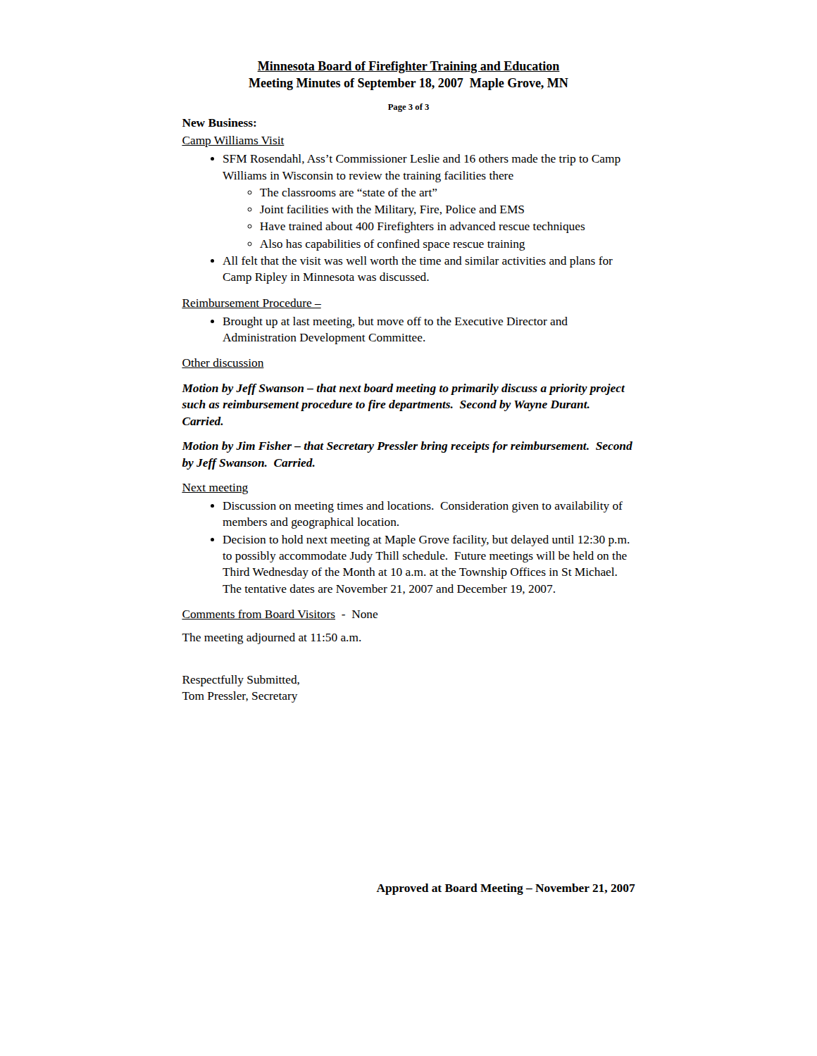Minnesota Board of Firefighter Training and Education
Meeting Minutes of September 18, 2007 Maple Grove, MN
Page 3 of 3
New Business:
Camp Williams Visit
SFM Rosendahl, Ass’t Commissioner Leslie and 16 others made the trip to Camp Williams in Wisconsin to review the training facilities there
The classrooms are “state of the art”
Joint facilities with the Military, Fire, Police and EMS
Have trained about 400 Firefighters in advanced rescue techniques
Also has capabilities of confined space rescue training
All felt that the visit was well worth the time and similar activities and plans for Camp Ripley in Minnesota was discussed.
Reimbursement Procedure –
Brought up at last meeting, but move off to the Executive Director and Administration Development Committee.
Other discussion
Motion by Jeff Swanson – that next board meeting to primarily discuss a priority project such as reimbursement procedure to fire departments. Second by Wayne Durant. Carried.
Motion by Jim Fisher – that Secretary Pressler bring receipts for reimbursement. Second by Jeff Swanson. Carried.
Next meeting
Discussion on meeting times and locations. Consideration given to availability of members and geographical location.
Decision to hold next meeting at Maple Grove facility, but delayed until 12:30 p.m. to possibly accommodate Judy Thill schedule. Future meetings will be held on the Third Wednesday of the Month at 10 a.m. at the Township Offices in St Michael. The tentative dates are November 21, 2007 and December 19, 2007.
Comments from Board Visitors
- None
The meeting adjourned at 11:50 a.m.
Respectfully Submitted,
Tom Pressler, Secretary
Approved at Board Meeting – November 21, 2007